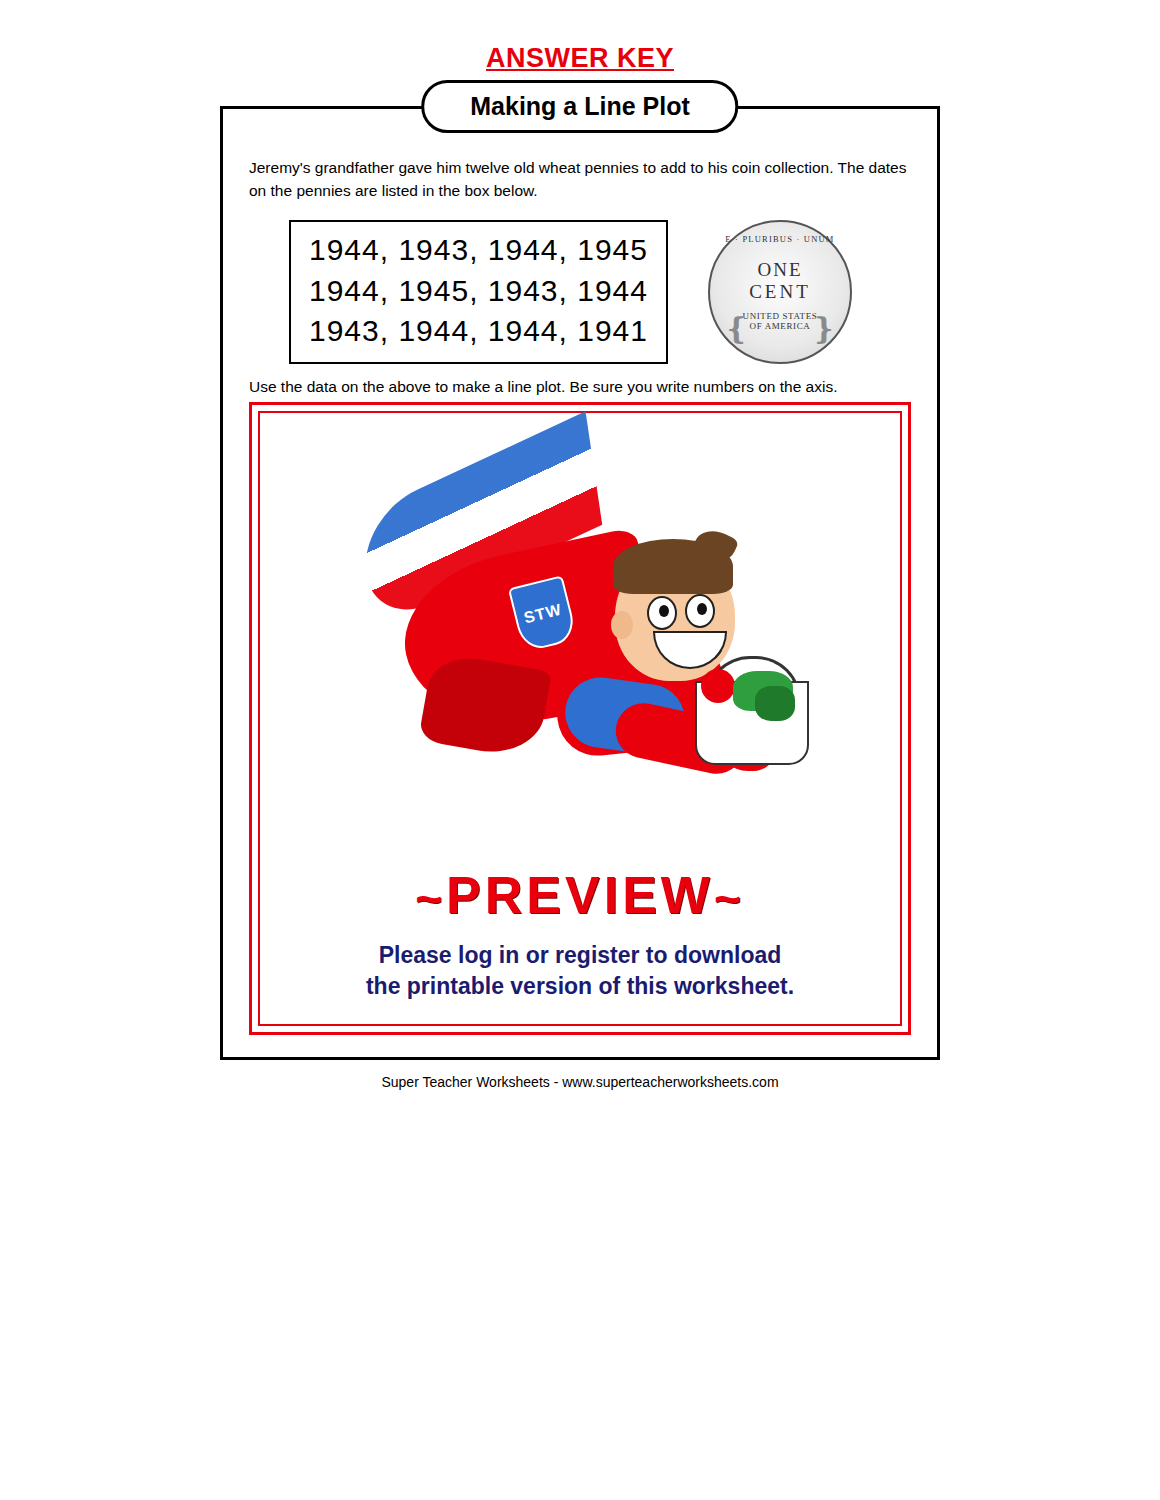ANSWER KEY
Making a Line Plot
Jeremy's grandfather gave him twelve old wheat pennies to add to his coin collection. The dates on the pennies are listed in the box below.
1944, 1943, 1944, 1945
1944, 1945, 1943, 1944
1943, 1944, 1944, 1941
E · PLURIBUS · UNUM
ONE
CENT
UNITED STATES
OF AMERICA
❴
❵
Use the data on the above to make a line plot. Be sure you write numbers on the axis.
STW
~PREVIEW~
Please log in or register to download
the printable version of this worksheet.
Super Teacher Worksheets - www.superteacherworksheets.com